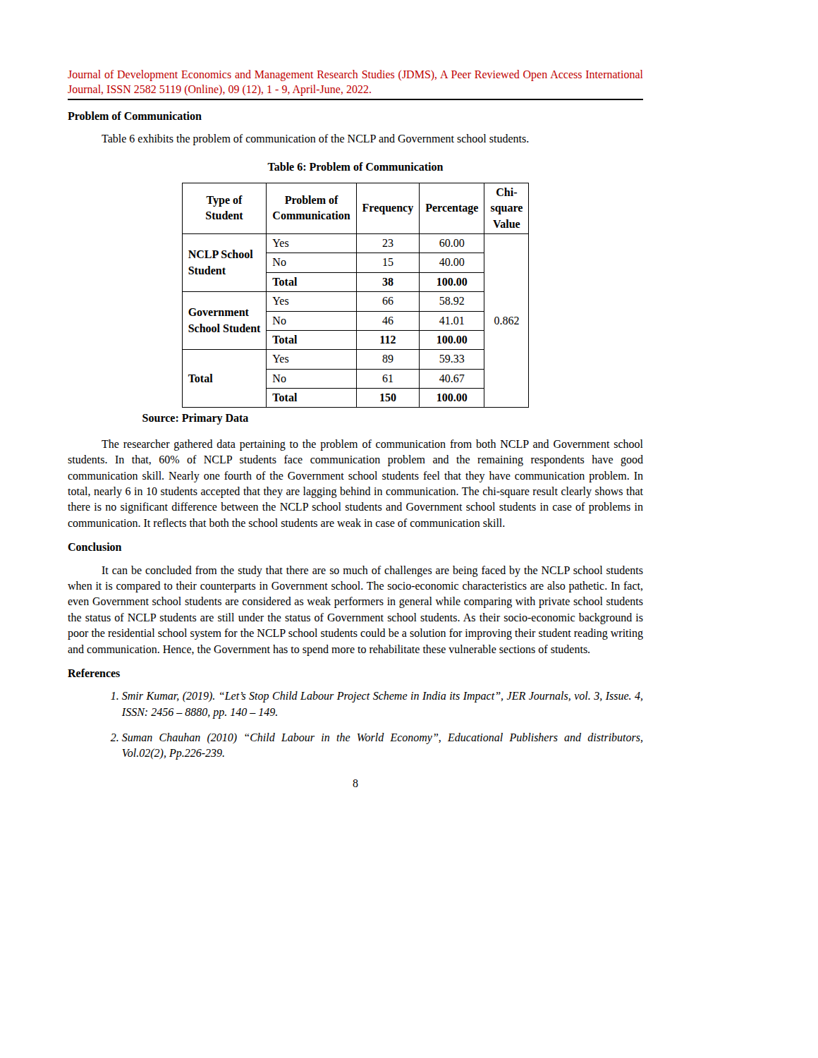Journal of Development Economics and Management Research Studies (JDMS), A Peer Reviewed Open Access International Journal, ISSN 2582 5119 (Online), 09 (12), 1 - 9, April-June, 2022.
Problem of Communication
Table 6 exhibits the problem of communication of the NCLP and Government school students.
Table 6: Problem of Communication
| Type of Student | Problem of Communication | Frequency | Percentage | Chi- square Value |
| --- | --- | --- | --- | --- |
| NCLP School Student | Yes | 23 | 60.00 | 0.862 |
| No | 15 | 40.00 |
| Total | 38 | 100.00 |
| Government School Student | Yes | 66 | 58.92 |
| No | 46 | 41.01 |
| Total | 112 | 100.00 |
| Total | Yes | 89 | 59.33 |
| No | 61 | 40.67 |
| Total | 150 | 100.00 |
Source: Primary Data
The researcher gathered data pertaining to the problem of communication from both NCLP and Government school students. In that, 60% of NCLP students face communication problem and the remaining respondents have good communication skill. Nearly one fourth of the Government school students feel that they have communication problem. In total, nearly 6 in 10 students accepted that they are lagging behind in communication. The chi-square result clearly shows that there is no significant difference between the NCLP school students and Government school students in case of problems in communication. It reflects that both the school students are weak in case of communication skill.
Conclusion
It can be concluded from the study that there are so much of challenges are being faced by the NCLP school students when it is compared to their counterparts in Government school. The socio-economic characteristics are also pathetic. In fact, even Government school students are considered as weak performers in general while comparing with private school students the status of NCLP students are still under the status of Government school students. As their socio-economic background is poor the residential school system for the NCLP school students could be a solution for improving their student reading writing and communication. Hence, the Government has to spend more to rehabilitate these vulnerable sections of students.
References
Smir Kumar, (2019). “Let’s Stop Child Labour Project Scheme in India its Impact”, JER Journals, vol. 3, Issue. 4, ISSN: 2456 – 8880, pp. 140 – 149.
Suman Chauhan (2010) “Child Labour in the World Economy”, Educational Publishers and distributors, Vol.02(2), Pp.226-239.
8